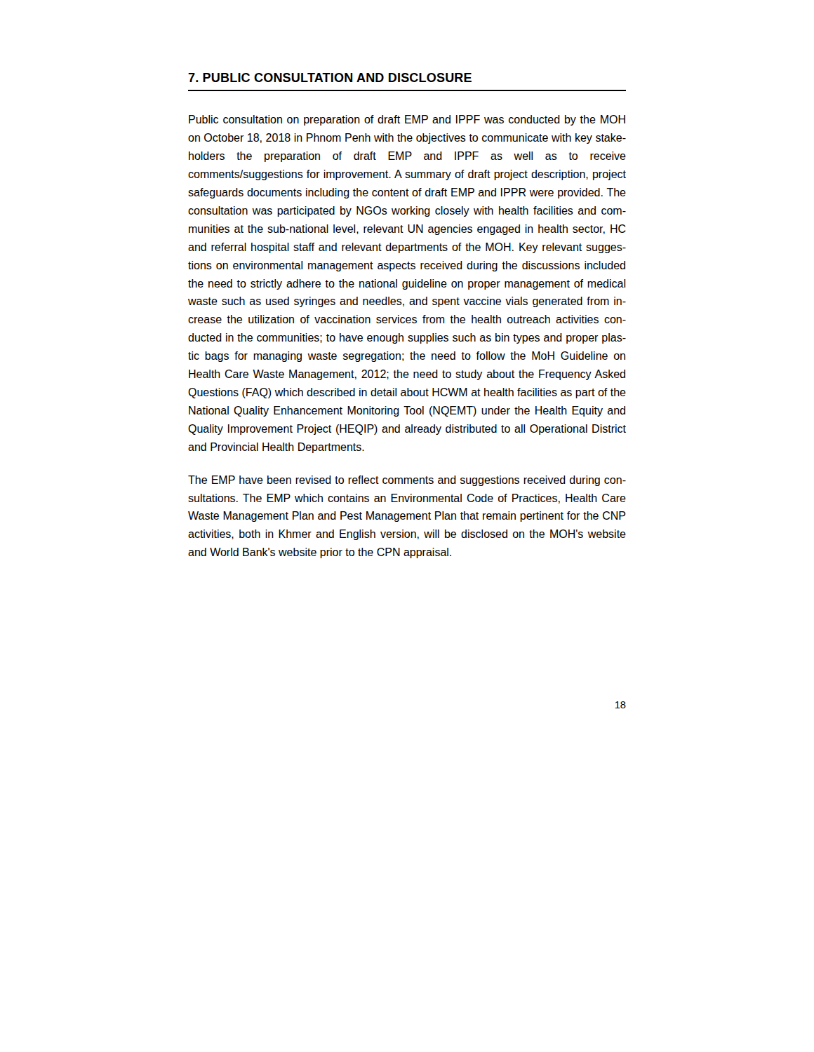7. PUBLIC CONSULTATION AND DISCLOSURE
Public consultation on preparation of draft EMP and IPPF was conducted by the MOH on October 18, 2018 in Phnom Penh with the objectives to communicate with key stakeholders the preparation of draft EMP and IPPF as well as to receive comments/suggestions for improvement. A summary of draft project description, project safeguards documents including the content of draft EMP and IPPR were provided. The consultation was participated by NGOs working closely with health facilities and communities at the sub-national level, relevant UN agencies engaged in health sector, HC and referral hospital staff and relevant departments of the MOH. Key relevant suggestions on environmental management aspects received during the discussions included the need to strictly adhere to the national guideline on proper management of medical waste such as used syringes and needles, and spent vaccine vials generated from increase the utilization of vaccination services from the health outreach activities conducted in the communities; to have enough supplies such as bin types and proper plastic bags for managing waste segregation; the need to follow the MoH Guideline on Health Care Waste Management, 2012; the need to study about the Frequency Asked Questions (FAQ) which described in detail about HCWM at health facilities as part of the National Quality Enhancement Monitoring Tool (NQEMT) under the Health Equity and Quality Improvement Project (HEQIP) and already distributed to all Operational District and Provincial Health Departments.
The EMP have been revised to reflect comments and suggestions received during consultations. The EMP which contains an Environmental Code of Practices, Health Care Waste Management Plan and Pest Management Plan that remain pertinent for the CNP activities, both in Khmer and English version, will be disclosed on the MOH's website and World Bank's website prior to the CPN appraisal.
18